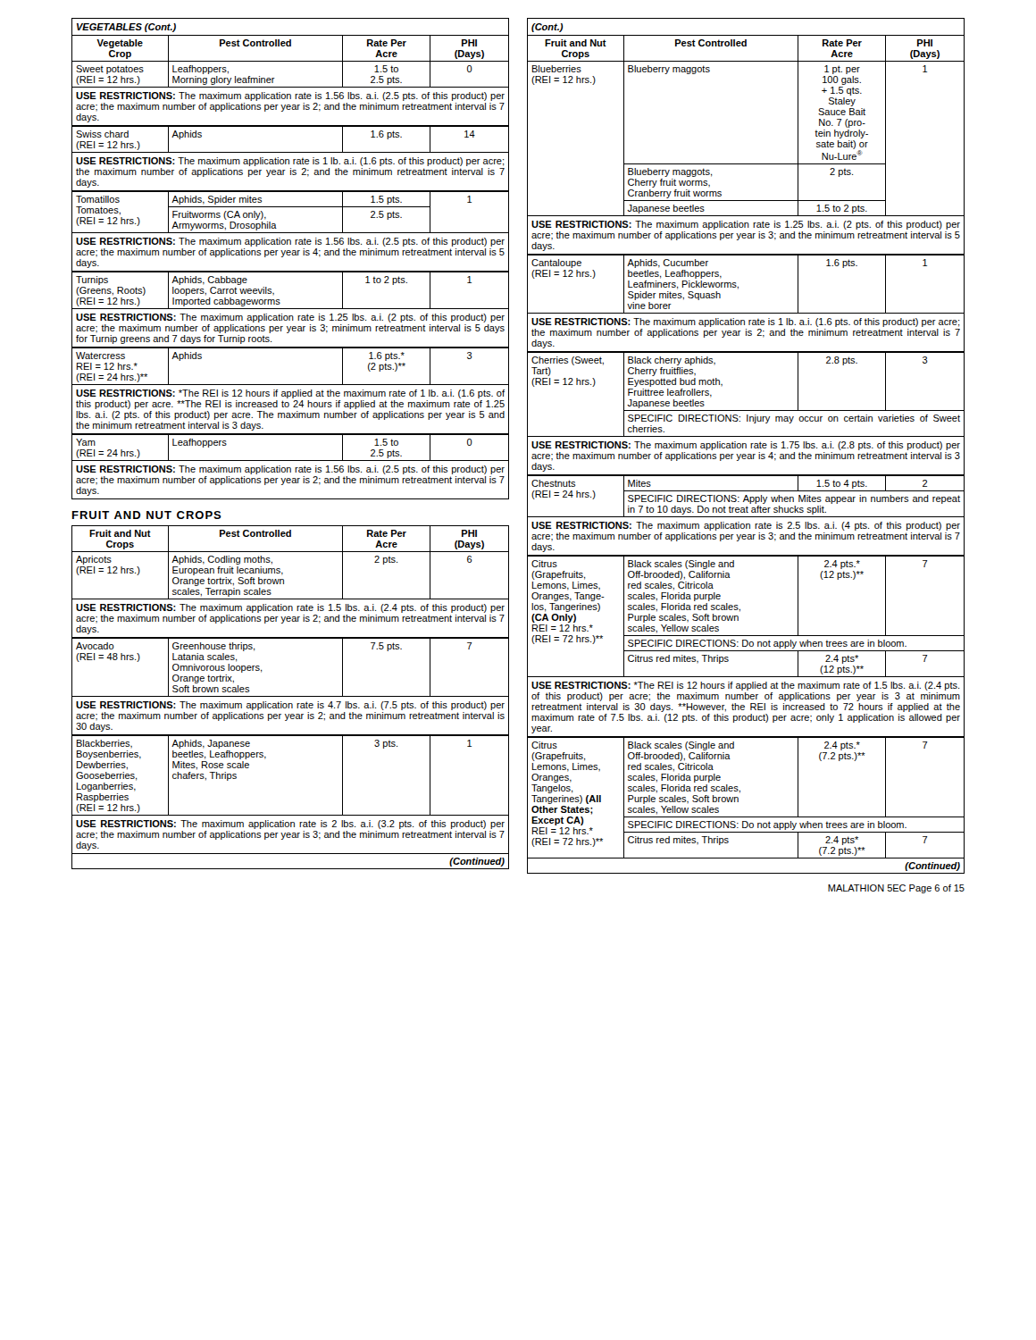| VEGETABLES (Cont.) |
| Vegetable Crop | Pest Controlled | Rate Per Acre | PHI (Days) |
| Sweet potatoes (REI = 12 hrs.) | Leafhoppers, Morning glory leafminer | 1.5 to 2.5 pts. | 0 |
USE RESTRICTIONS: The maximum application rate is 1.56 lbs. a.i. (2.5 pts. of this product) per acre; the maximum number of applications per year is 2; and the minimum retreatment interval is 7 days.
| Swiss chard (REI = 12 hrs.) | Aphids | 1.6 pts. | 14 |
USE RESTRICTIONS: The maximum application rate is 1 lb. a.i. (1.6 pts. of this product) per acre; the maximum number of applications per year is 2; and the minimum retreatment interval is 7 days.
| Tomatillos Tomatoes, (REI = 12 hrs.) | Aphids, Spider mites | 1.5 pts. | 1 |
| Fruitworms (CA only), Armyworms, Drosophila | 2.5 pts. |
USE RESTRICTIONS: The maximum application rate is 1.56 lbs. a.i. (2.5 pts. of this product) per acre; the maximum number of applications per year is 4; and the minimum retreatment interval is 5 days.
| Turnips (Greens, Roots) (REI = 12 hrs.) | Aphids, Cabbage loopers, Carrot weevils, Imported cabbageworms | 1 to 2 pts. | 1 |
USE RESTRICTIONS: The maximum application rate is 1.25 lbs. a.i. (2 pts. of this product) per acre; the maximum number of applications per year is 3; minimum retreatment interval is 5 days for Turnip greens and 7 days for Turnip roots.
| Watercress REI = 12 hrs.* (REI = 24 hrs.)** | Aphids | 1.6 pts.* (2 pts.)** | 3 |
USE RESTRICTIONS: *The REI is 12 hours if applied at the maximum rate of 1 lb. a.i. (1.6 pts. of this product) per acre. **The REI is increased to 24 hours if applied at the maximum rate of 1.25 lbs. a.i. (2 pts. of this product) per acre. The maximum number of applications per year is 5 and the minimum retreatment interval is 3 days.
| Yam (REI = 24 hrs.) | Leafhoppers | 1.5 to 2.5 pts. | 0 |
USE RESTRICTIONS: The maximum application rate is 1.56 lbs. a.i. (2.5 pts. of this product) per acre; the maximum number of applications per year is 2; and the minimum retreatment interval is 7 days.
FRUIT AND NUT CROPS
| Fruit and Nut Crops | Pest Controlled | Rate Per Acre | PHI (Days) |
| --- | --- | --- | --- |
| Apricots (REI = 12 hrs.) | Aphids, Codling moths, European fruit lecaniums, Orange tortrix, Soft brown scales, Terrapin scales | 2 pts. | 6 |
USE RESTRICTIONS: The maximum application rate is 1.5 lbs. a.i. (2.4 pts. of this product) per acre; the maximum number of applications per year is 2; and the minimum retreatment interval is 7 days.
| Avocado (REI = 48 hrs.) | Greenhouse thrips, Latania scales, Omnivorous loopers, Orange tortrix, Soft brown scales | 7.5 pts. | 7 |
USE RESTRICTIONS: The maximum application rate is 4.7 lbs. a.i. (7.5 pts. of this product) per acre; the maximum number of applications per year is 2; and the minimum retreatment interval is 30 days.
| Blackberries, Boysenberries, Dewberries, Gooseberries, Loganberries, Raspberries (REI = 12 hrs.) | Aphids, Japanese beetles, Leafhoppers, Mites, Rose scale chafers, Thrips | 3 pts. | 1 |
USE RESTRICTIONS: The maximum application rate is 2 lbs. a.i. (3.2 pts. of this product) per acre; the maximum number of applications per year is 3; and the minimum retreatment interval is 7 days.
(Continued)
| (Cont.) |
| Fruit and Nut Crops | Pest Controlled | Rate Per Acre | PHI (Days) |
| Blueberries (REI = 12 hrs.) | Blueberry maggots | 1 pt. per 100 gals. + 1.5 qts. Staley Sauce Bait No. 7 (pro- tein hydroly- sate bait) or Nu-Lure ® | 1 |
| Blueberry maggots, Cherry fruit worms, Cranberry fruit worms | 2 pts. |
| Japanese beetles | 1.5 to 2 pts. |
USE RESTRICTIONS: The maximum application rate is 1.25 lbs. a.i. (2 pts. of this product) per acre; the maximum number of applications per year is 3; and the minimum retreatment interval is 5 days.
| Cantaloupe (REI = 12 hrs.) | Aphids, Cucumber beetles, Leafhoppers, Leafminers, Pickleworms, Spider mites, Squash vine borer | 1.6 pts. | 1 |
USE RESTRICTIONS: The maximum application rate is 1 lb. a.i. (1.6 pts. of this product) per acre; the maximum number of applications per year is 2; and the minimum retreatment interval is 7 days.
| Cherries (Sweet, Tart) (REI = 12 hrs.) | Black cherry aphids, Cherry fruitflies, Eyespotted bud moth, Fruittree leafrollers, Japanese beetles | 2.8 pts. | 3 |
| SPECIFIC DIRECTIONS: Injury may occur on certain varieties of Sweet cherries. |
USE RESTRICTIONS: The maximum application rate is 1.75 lbs. a.i. (2.8 pts. of this product) per acre; the maximum number of applications per year is 4; and the minimum retreatment interval is 3 days.
| Chestnuts (REI = 24 hrs.) | Mites | 1.5 to 4 pts. | 2 |
| SPECIFIC DIRECTIONS: Apply when Mites appear in numbers and repeat in 7 to 10 days. Do not treat after shucks split. |
USE RESTRICTIONS: The maximum application rate is 2.5 lbs. a.i. (4 pts. of this product) per acre; the maximum number of applications per year is 3; and the minimum retreatment interval is 7 days.
| Citrus (Grapefruits, Lemons, Limes, Oranges, Tange- los, Tangerines) (CA Only) REI = 12 hrs.* (REI = 72 hrs.)** | Black scales (Single and Off-brooded), California red scales, Citricola scales, Florida purple scales, Florida red scales, Purple scales, Soft brown scales, Yellow scales | 2.4 pts.* (12 pts.)** | 7 |
| SPECIFIC DIRECTIONS: Do not apply when trees are in bloom. |
| Citrus red mites, Thrips | 2.4 pts* (12 pts.)** | 7 |
USE RESTRICTIONS: *The REI is 12 hours if applied at the maximum rate of 1.5 lbs. a.i. (2.4 pts. of this product) per acre; the maximum number of applications per year is 3 at minimum retreatment interval is 30 days. **However, the REI is increased to 72 hours if applied at the maximum rate of 7.5 lbs. a.i. (12 pts. of this product) per acre; only 1 application is allowed per year.
| Citrus (Grapefruits, Lemons, Limes, Oranges, Tangelos, Tangerines) (All Other States; Except CA) REI = 12 hrs.* (REI = 72 hrs.)** | Black scales (Single and Off-brooded), California red scales, Citricola scales, Florida purple scales, Florida red scales, Purple scales, Soft brown scales, Yellow scales | 2.4 pts.* (7.2 pts.)** | 7 |
| SPECIFIC DIRECTIONS: Do not apply when trees are in bloom. |
| Citrus red mites, Thrips | 2.4 pts* (7.2 pts.)** | 7 |
(Continued)
MALATHION 5EC Page 6 of 15